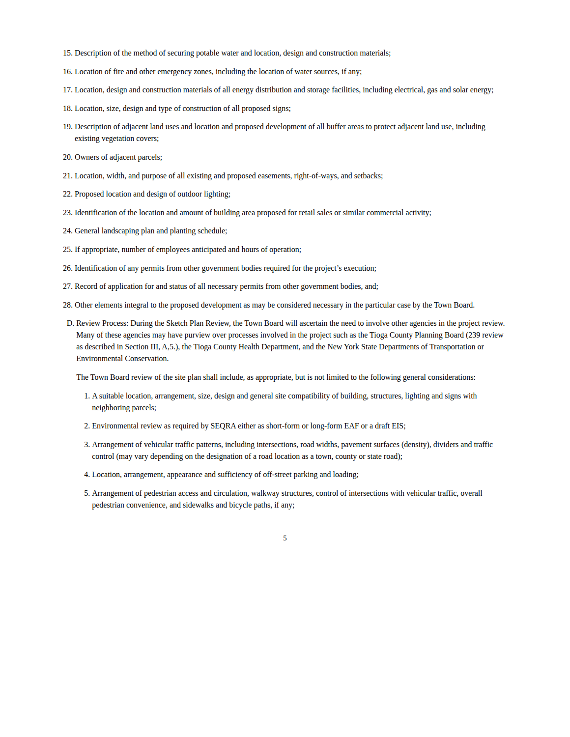Description of the method of securing potable water and location, design and construction materials;
Location of fire and other emergency zones, including the location of water sources, if any;
Location, design and construction materials of all energy distribution and storage facilities, including electrical, gas and solar energy;
Location, size, design and type of construction of all proposed signs;
Description of adjacent land uses and location and proposed development of all buffer areas to protect adjacent land use, including existing vegetation covers;
Owners of adjacent parcels;
Location, width, and purpose of all existing and proposed easements, right-of-ways, and setbacks;
Proposed location and design of outdoor lighting;
Identification of the location and amount of building area proposed for retail sales or similar commercial activity;
General landscaping plan and planting schedule;
If appropriate, number of employees anticipated and hours of operation;
Identification of any permits from other government bodies required for the project’s execution;
Record of application for and status of all necessary permits from other government bodies, and;
Other elements integral to the proposed development as may be considered necessary in the particular case by the Town Board.
Review Process: During the Sketch Plan Review, the Town Board will ascertain the need to involve other agencies in the project review. Many of these agencies may have purview over processes involved in the project such as the Tioga County Planning Board (239 review as described in Section III, A,5.), the Tioga County Health Department, and the New York State Departments of Transportation or Environmental Conservation.
The Town Board review of the site plan shall include, as appropriate, but is not limited to the following general considerations:
A suitable location, arrangement, size, design and general site compatibility of building, structures, lighting and signs with neighboring parcels;
Environmental review as required by SEQRA either as short-form or long-form EAF or a draft EIS;
Arrangement of vehicular traffic patterns, including intersections, road widths, pavement surfaces (density), dividers and traffic control (may vary depending on the designation of a road location as a town, county or state road);
Location, arrangement, appearance and sufficiency of off-street parking and loading;
Arrangement of pedestrian access and circulation, walkway structures, control of intersections with vehicular traffic, overall pedestrian convenience, and sidewalks and bicycle paths, if any;
5